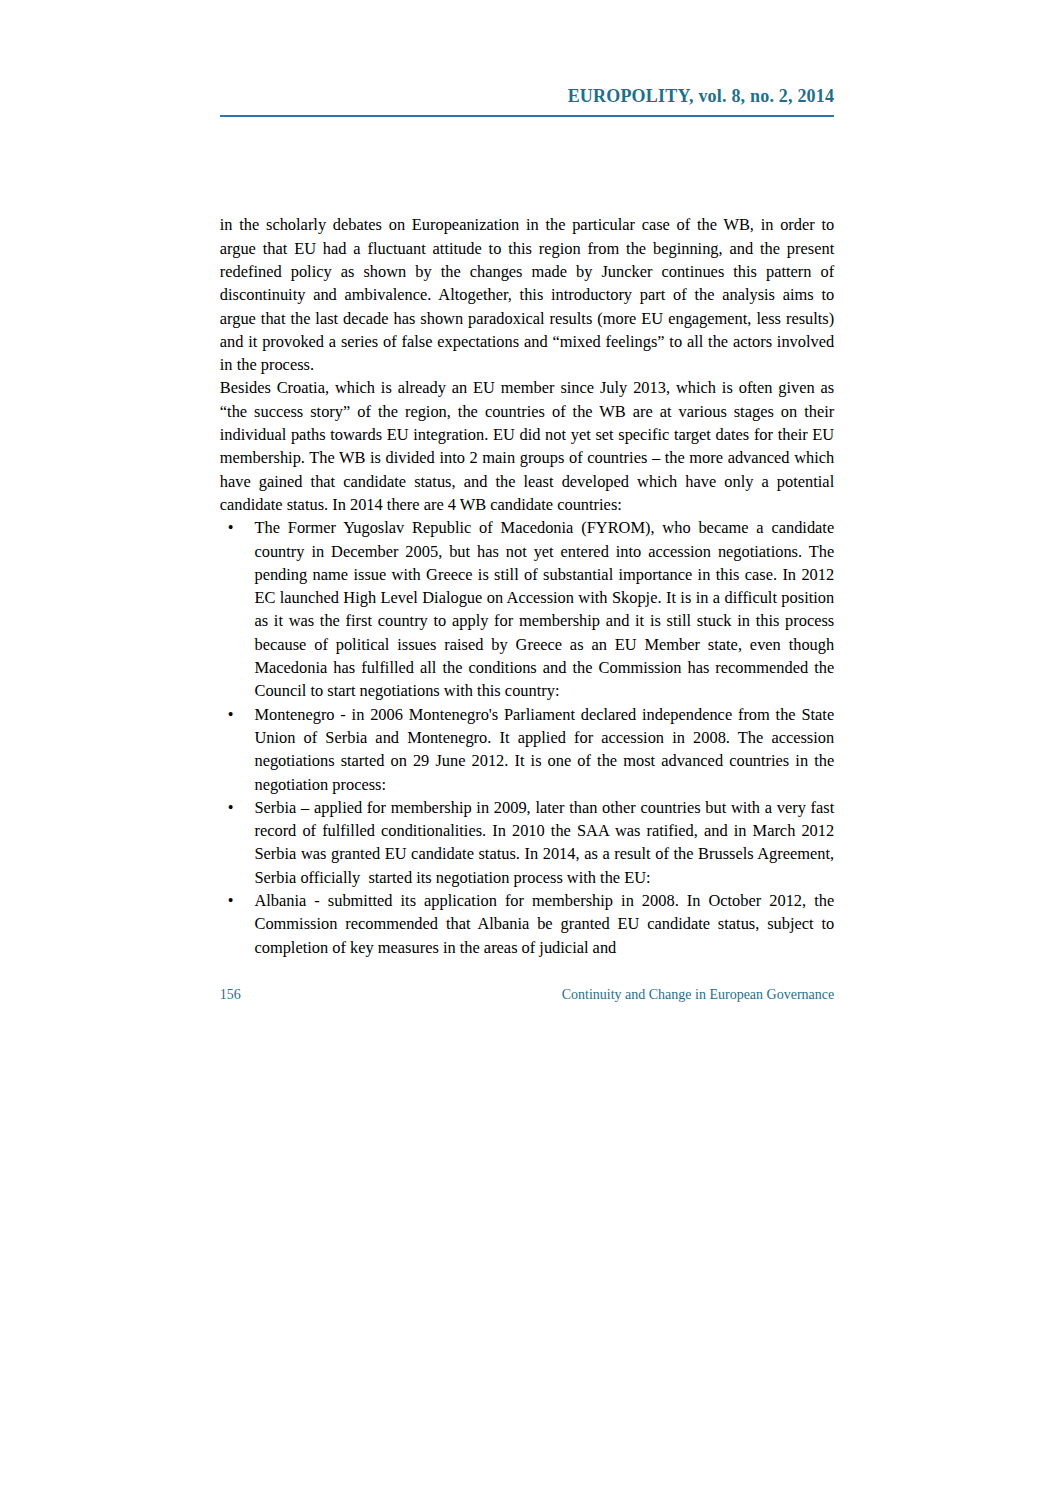EUROPOLITY, vol. 8, no. 2, 2014
in the scholarly debates on Europeanization in the particular case of the WB, in order to argue that EU had a fluctuant attitude to this region from the beginning, and the present redefined policy as shown by the changes made by Juncker continues this pattern of discontinuity and ambivalence. Altogether, this introductory part of the analysis aims to argue that the last decade has shown paradoxical results (more EU engagement, less results) and it provoked a series of false expectations and “mixed feelings” to all the actors involved in the process.
Besides Croatia, which is already an EU member since July 2013, which is often given as “the success story” of the region, the countries of the WB are at various stages on their individual paths towards EU integration. EU did not yet set specific target dates for their EU membership. The WB is divided into 2 main groups of countries – the more advanced which have gained that candidate status, and the least developed which have only a potential candidate status. In 2014 there are 4 WB candidate countries:
The Former Yugoslav Republic of Macedonia (FYROM), who became a candidate country in December 2005, but has not yet entered into accession negotiations. The pending name issue with Greece is still of substantial importance in this case. In 2012 EC launched High Level Dialogue on Accession with Skopje. It is in a difficult position as it was the first country to apply for membership and it is still stuck in this process because of political issues raised by Greece as an EU Member state, even though Macedonia has fulfilled all the conditions and the Commission has recommended the Council to start negotiations with this country:
Montenegro - in 2006 Montenegro's Parliament declared independence from the State Union of Serbia and Montenegro. It applied for accession in 2008. The accession negotiations started on 29 June 2012. It is one of the most advanced countries in the negotiation process:
Serbia – applied for membership in 2009, later than other countries but with a very fast record of fulfilled conditionalities. In 2010 the SAA was ratified, and in March 2012 Serbia was granted EU candidate status. In 2014, as a result of the Brussels Agreement, Serbia officially started its negotiation process with the EU:
Albania - submitted its application for membership in 2008. In October 2012, the Commission recommended that Albania be granted EU candidate status, subject to completion of key measures in the areas of judicial and
156 Continuity and Change in European Governance